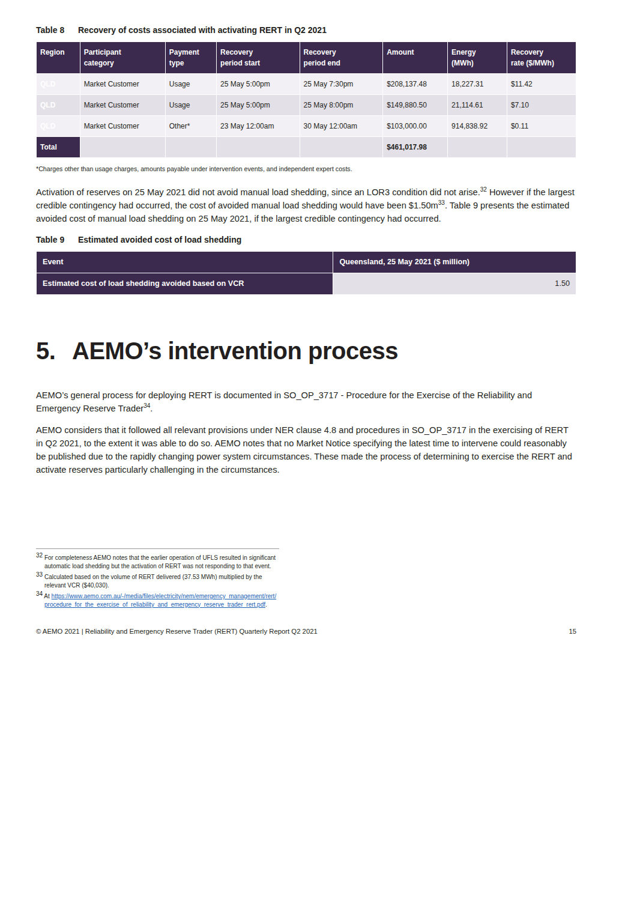Table 8 Recovery of costs associated with activating RERT in Q2 2021
| Region | Participant category | Payment type | Recovery period start | Recovery period end | Amount | Energy (MWh) | Recovery rate ($/MWh) |
| --- | --- | --- | --- | --- | --- | --- | --- |
| QLD | Market Customer | Usage | 25 May 5:00pm | 25 May 7:30pm | $208,137.48 | 18,227.31 | $11.42 |
| QLD | Market Customer | Usage | 25 May 5:00pm | 25 May 8:00pm | $149,880.50 | 21,114.61 | $7.10 |
| QLD | Market Customer | Other* | 23 May 12:00am | 30 May 12:00am | $103,000.00 | 914,838.92 | $0.11 |
| Total | | | | | $461,017.98 | | |
*Charges other than usage charges, amounts payable under intervention events, and independent expert costs.
Activation of reserves on 25 May 2021 did not avoid manual load shedding, since an LOR3 condition did not arise.32 However if the largest credible contingency had occurred, the cost of avoided manual load shedding would have been $1.50m33. Table 9 presents the estimated avoided cost of manual load shedding on 25 May 2021, if the largest credible contingency had occurred.
Table 9 Estimated avoided cost of load shedding
| Event | Queensland, 25 May 2021 ($ million) |
| --- | --- |
| Estimated cost of load shedding avoided based on VCR | 1.50 |
5. AEMO’s intervention process
AEMO’s general process for deploying RERT is documented in SO_OP_3717 - Procedure for the Exercise of the Reliability and Emergency Reserve Trader34.
AEMO considers that it followed all relevant provisions under NER clause 4.8 and procedures in SO_OP_3717 in the exercising of RERT in Q2 2021, to the extent it was able to do so. AEMO notes that no Market Notice specifying the latest time to intervene could reasonably be published due to the rapidly changing power system circumstances. These made the process of determining to exercise the RERT and activate reserves particularly challenging in the circumstances.
32 For completeness AEMO notes that the earlier operation of UFLS resulted in significant automatic load shedding but the activation of RERT was not responding to that event.
33 Calculated based on the volume of RERT delivered (37.53 MWh) multiplied by the relevant VCR ($40,030).
34 At https://www.aemo.com.au/-/media/files/electricity/nem/emergency_management/rert/procedure_for_the_exercise_of_reliability_and_emergency_reserve_trader_rert.pdf.
© AEMO 2021 | Reliability and Emergency Reserve Trader (RERT) Quarterly Report Q2 2021
15